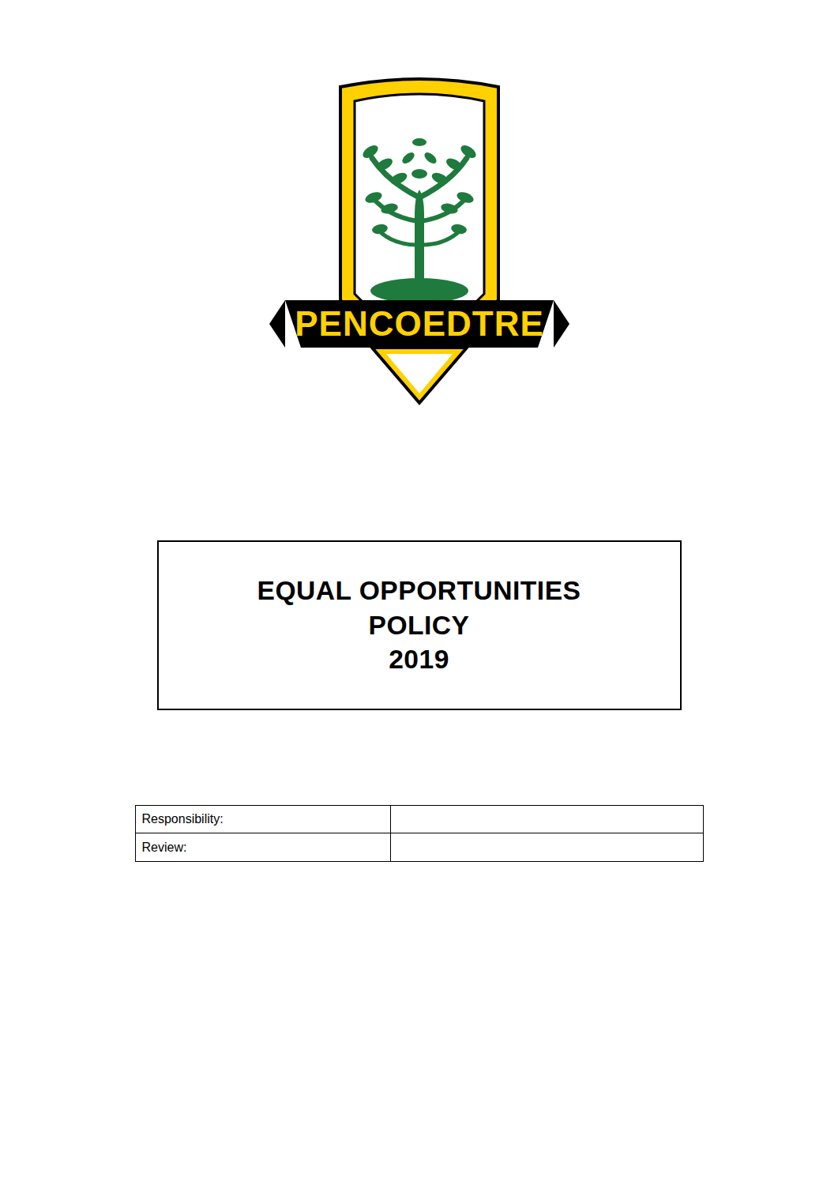PENCOEDTRE
EQUAL OPPORTUNITIES
POLICY
2019
| Responsibility: | |
| Review: | |